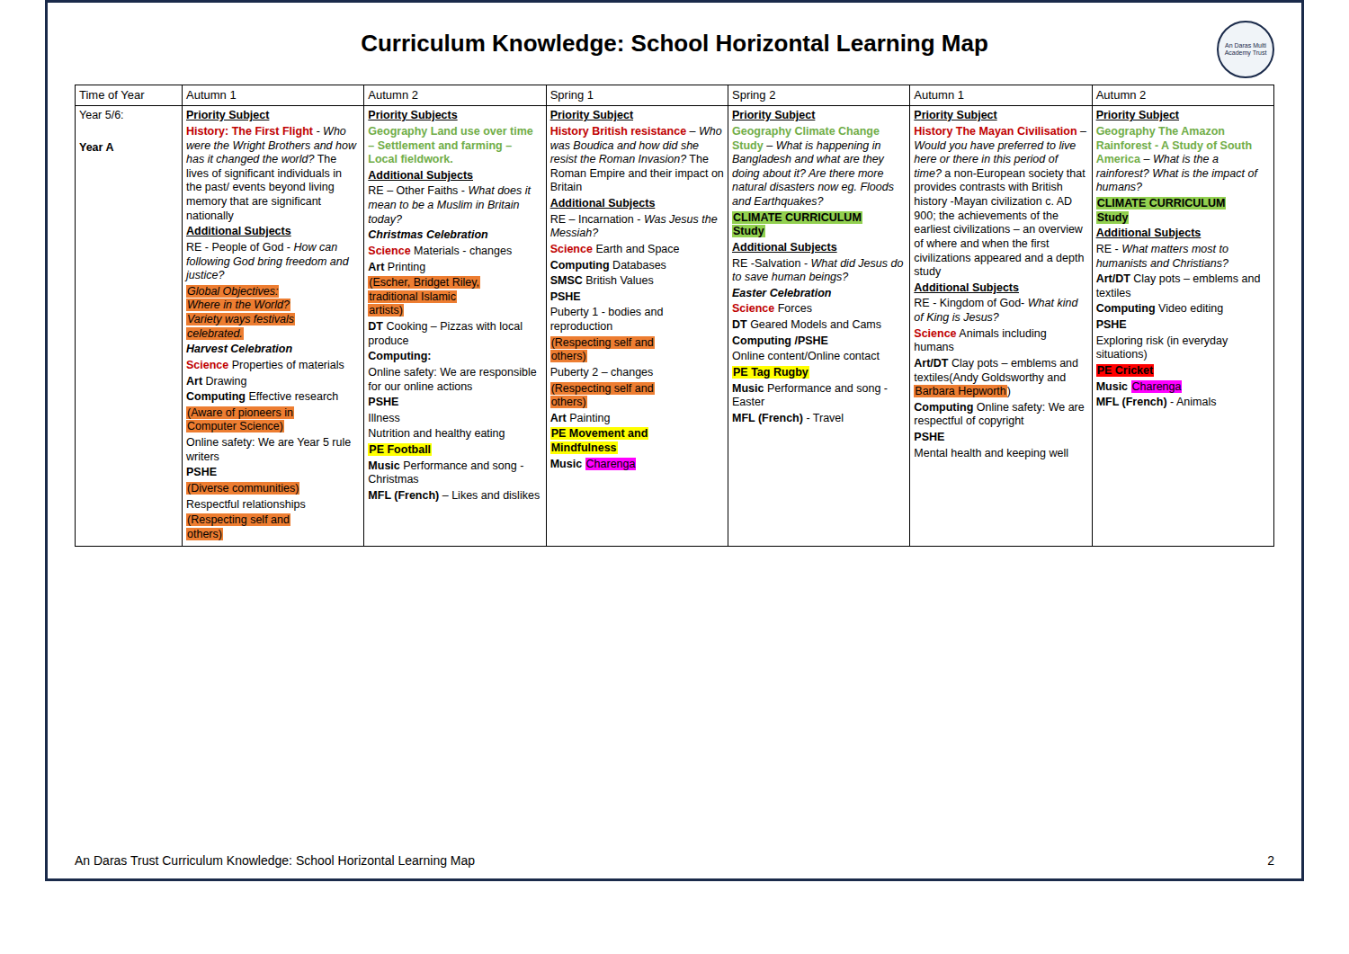Curriculum Knowledge: School Horizontal Learning Map
An Daras Multi Academy Trust
| Time of Year | Autumn 1 | Autumn 2 | Spring 1 | Spring 2 | Autumn 1 | Autumn 2 |
| --- | --- | --- | --- | --- | --- | --- |
| Year 5/6: Year A | Priority Subject History: The First Flight - Who were the Wright Brothers and how has it changed the world? The lives of significant individuals in the past/ events beyond living memory that are significant nationally Additional Subjects RE - People of God - How can following God bring freedom and justice? Global Objectives: Where in the World? Variety ways festivals celebrated. Harvest Celebration Science Properties of materials Art Drawing Computing Effective research (Aware of pioneers in Computer Science) Online safety: We are Year 5 rule writers PSHE (Diverse communities) Respectful relationships (Respecting self and others) | Priority Subjects Geography Land use over time – Settlement and farming – Local fieldwork. Additional Subjects RE – Other Faiths - What does it mean to be a Muslim in Britain today? Christmas Celebration Science Materials - changes Art Printing (Escher, Bridget Riley, traditional Islamic artists) DT Cooking – Pizzas with local produce Computing: Online safety: We are responsible for our online actions PSHE Illness Nutrition and healthy eating PE Football Music Performance and song - Christmas MFL (French) – Likes and dislikes | Priority Subject History British resistance – Who was Boudica and how did she resist the Roman Invasion? The Roman Empire and their impact on Britain Additional Subjects RE – Incarnation - Was Jesus the Messiah? Science Earth and Space Computing Databases SMSC British Values PSHE Puberty 1 - bodies and reproduction (Respecting self and others) Puberty 2 – changes (Respecting self and others) Art Painting PE Movement and Mindfulness Music Charenga | Priority Subject Geography Climate Change Study – What is happening in Bangladesh and what are they doing about it? Are there more natural disasters now eg. Floods and Earthquakes? CLIMATE CURRICULUM Study Additional Subjects RE -Salvation - What did Jesus do to save human beings? Easter Celebration Science Forces DT Geared Models and Cams Computing /PSHE Online content/Online contact PE Tag Rugby Music Performance and song -Easter MFL (French) - Travel | Priority Subject History The Mayan Civilisation – Would you have preferred to live here or there in this period of time? a non-European society that provides contrasts with British history -Mayan civilization c. AD 900; the achievements of the earliest civilizations – an overview of where and when the first civilizations appeared and a depth study Additional Subjects RE - Kingdom of God- What kind of King is Jesus? Science Animals including humans Art/DT Clay pots – emblems and textiles(Andy Goldsworthy and Barbara Hepworth ) Computing Online safety: We are respectful of copyright PSHE Mental health and keeping well | Priority Subject Geography The Amazon Rainforest - A Study of South America – What is the a rainforest? What is the impact of humans? CLIMATE CURRICULUM Study Additional Subjects RE - What matters most to humanists and Christians? Art/DT Clay pots – emblems and textiles Computing Video editing PSHE Exploring risk (in everyday situations) PE Cricket Music Charenga MFL (French) - Animals |
An Daras Trust Curriculum Knowledge: School Horizontal Learning Map
2